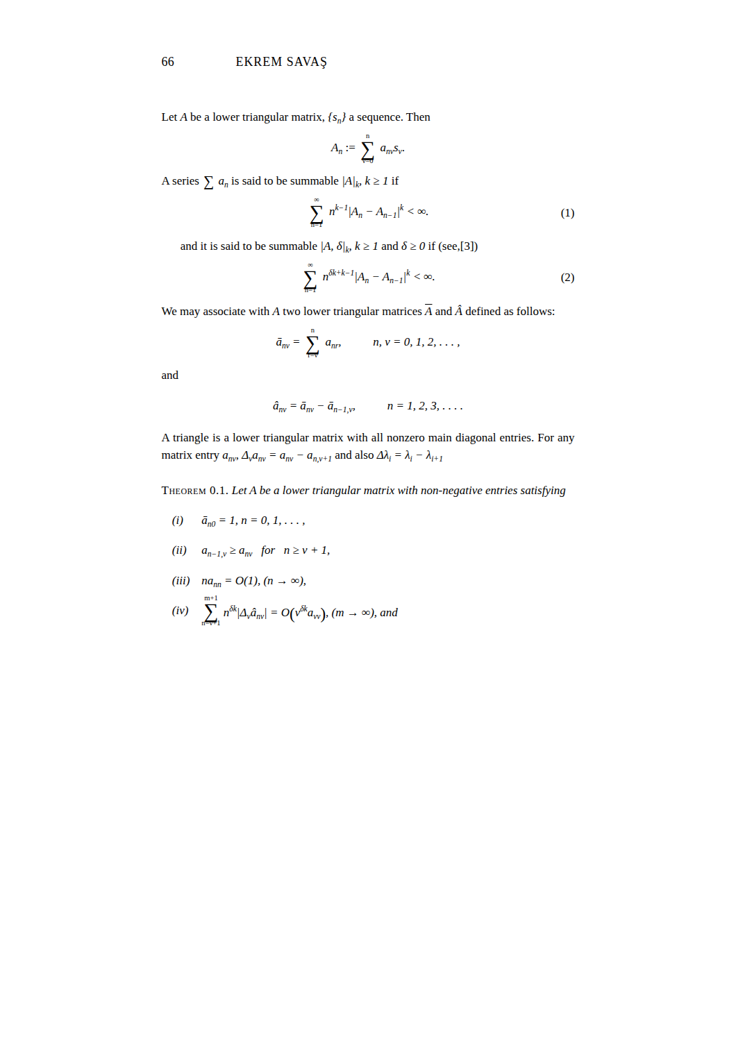66 EKREM SAVAŞ
Let A be a lower triangular matrix, {sn} a sequence. Then
An := n∑ν=0 anνsν.
A series ∑ an is said to be summable |A|k, k ≥ 1 if
∞∑n=1 nk−1|An − An−1|k < ∞. (1)
and it is said to be summable |A, δ|k, k ≥ 1 and δ ≥ 0 if (see,[3])
∞∑n=1 nδk+k−1|An − An−1|k < ∞. (2)
We may associate with A two lower triangular matrices A and Â defined as follows:
ānν = n∑r=ν anr, n, ν = 0, 1, 2, . . . ,
and
ânν = ānν − ān−1,ν, n = 1, 2, 3, . . . .
A triangle is a lower triangular matrix with all nonzero main diagonal entries. For any matrix entry anν, Δνanν = anν − an,ν+1 and also Δλi = λi − λi+1
Theorem 0.1. Let A be a lower triangular matrix with non-negative entries satisfying
ān0 = 1, n = 0, 1, . . . ,
an−1,ν ≥ anν for n ≥ ν + 1,
nann = O(1), (n → ∞),
m+1∑n=ν+1 nδk|Δνânν| = O(νδkaνν), (m → ∞), and